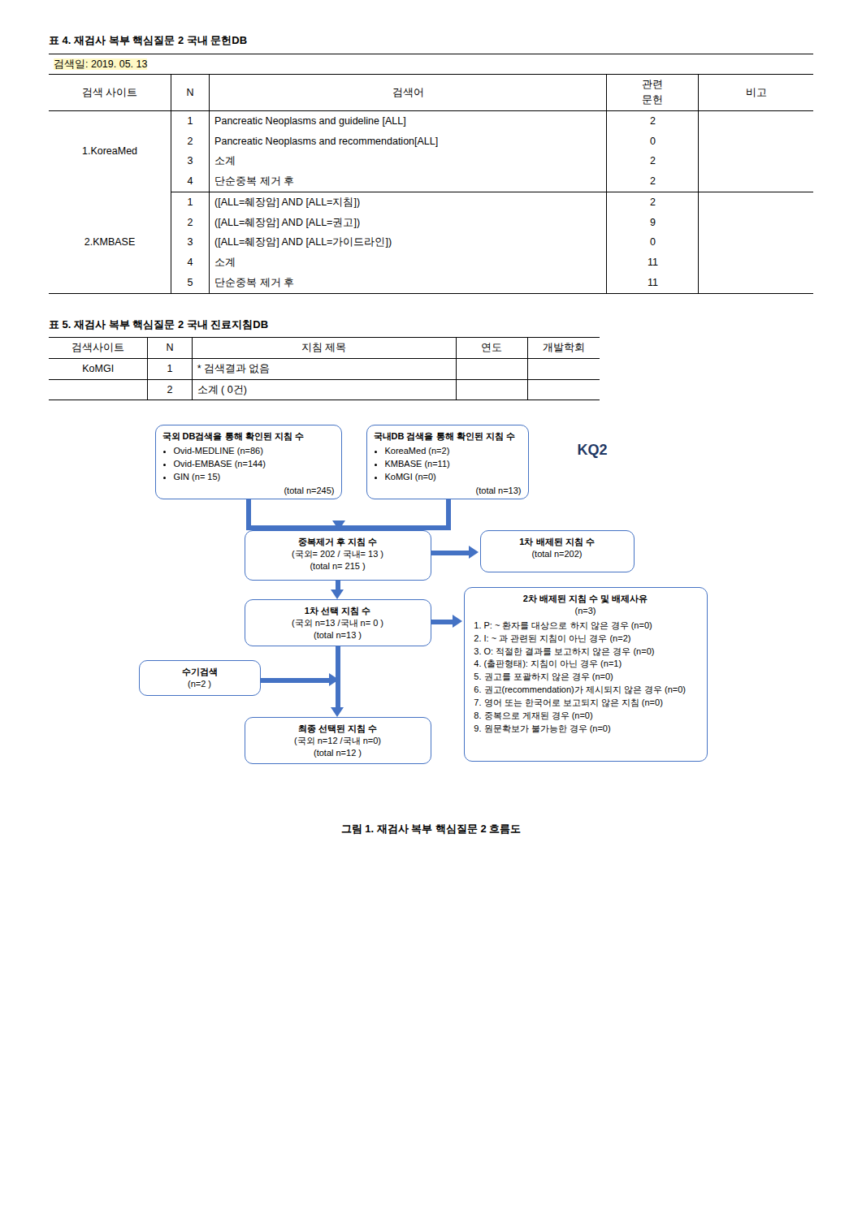표 4. 재검사 복부 핵심질문 2 국내 문헌DB
| 검색일: 2019. 05. 13 |
| 검색 사이트 | N | 검색어 | 관련 문헌 | 비고 |
| 1.KoreaMed | 1 | Pancreatic Neoplasms and guideline [ALL] | 2 | |
| 2 | Pancreatic Neoplasms and recommendation[ALL] | 0 | |
| 3 | 소계 | 2 | |
| 4 | 단순중복 제거 후 | 2 | |
| 2.KMBASE | 1 | ([ALL=췌장암] AND [ALL=지침]) | 2 | |
| 2 | ([ALL=췌장암] AND [ALL=권고]) | 9 | |
| 3 | ([ALL=췌장암] AND [ALL=가이드라인]) | 0 | |
| 4 | 소계 | 11 | |
| 5 | 단순중복 제거 후 | 11 | |
표 5. 재검사 복부 핵심질문 2 국내 진료지침DB
| 검색사이트 | N | 지침 제목 | 연도 | 개발학회 |
| --- | --- | --- | --- | --- |
| KoMGI | 1 | * 검색결과 없음 | | |
| | 2 | 소계 ( 0건) | | |
KQ2
국외 DB검색을 통해 확인된 지침 수
Ovid-MEDLINE (n=86)
Ovid-EMBASE (n=144)
GIN (n= 15)
(total n=245)
국내DB 검색을 통해 확인된 지침 수
KoreaMed (n=2)
KMBASE (n=11)
KoMGI (n=0)
(total n=13)
중복제거 후 지침 수
(국외= 202 / 국내= 13 )
(total n= 215 )
1차 배제된 지침 수
(total n=202)
1차 선택 지침 수
(국외 n=13 /국내 n= 0 )
(total n=13 )
2차 배제된 지침 수 및 배제사유
(n=3)
P: ~ 환자를 대상으로 하지 않은 경우 (n=0)
I: ~ 과 관련된 지침이 아닌 경우 (n=2)
O: 적절한 결과를 보고하지 않은 경우 (n=0)
(출판형태): 지침이 아닌 경우 (n=1)
권고를 포괄하지 않은 경우 (n=0)
권고(recommendation)가 제시되지 않은 경우 (n=0)
영어 또는 한국어로 보고되지 않은 지침 (n=0)
중복으로 게재된 경우 (n=0)
원문확보가 불가능한 경우 (n=0)
수기검색
(n=2 )
최종 선택된 지침 수
(국외 n=12 /국내 n=0)
(total n=12 )
그림 1. 재검사 복부 핵심질문 2 흐름도